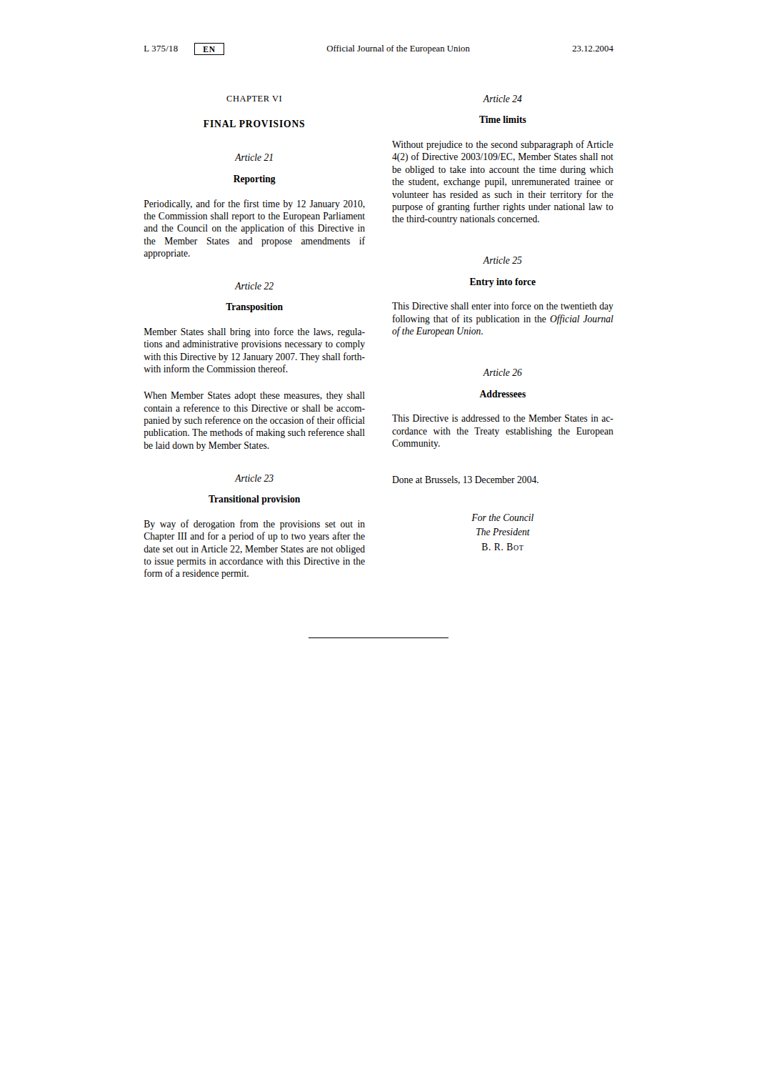L 375/18EN
Official Journal of the European Union
23.12.2004
CHAPTER VI
FINAL PROVISIONS
Article 21
Reporting
Periodically, and for the first time by 12 January 2010, the Commission shall report to the European Parliament and the Council on the application of this Directive in the Member States and propose amendments if appropriate.
Article 22
Transposition
Member States shall bring into force the laws, regulations and administrative provisions necessary to comply with this Directive by 12 January 2007. They shall forthwith inform the Commission thereof.
When Member States adopt these measures, they shall contain a reference to this Directive or shall be accompanied by such reference on the occasion of their official publication. The methods of making such reference shall be laid down by Member States.
Article 23
Transitional provision
By way of derogation from the provisions set out in Chapter III and for a period of up to two years after the date set out in Article 22, Member States are not obliged to issue permits in accordance with this Directive in the form of a residence permit.
Article 24
Time limits
Without prejudice to the second subparagraph of Article 4(2) of Directive 2003/109/EC, Member States shall not be obliged to take into account the time during which the student, exchange pupil, unremunerated trainee or volunteer has resided as such in their territory for the purpose of granting further rights under national law to the third-country nationals concerned.
Article 25
Entry into force
This Directive shall enter into force on the twentieth day following that of its publication in the Official Journal of the European Union.
Article 26
Addressees
This Directive is addressed to the Member States in accordance with the Treaty establishing the European Community.
Done at Brussels, 13 December 2004.
For the Council
The President
B. R. Bot